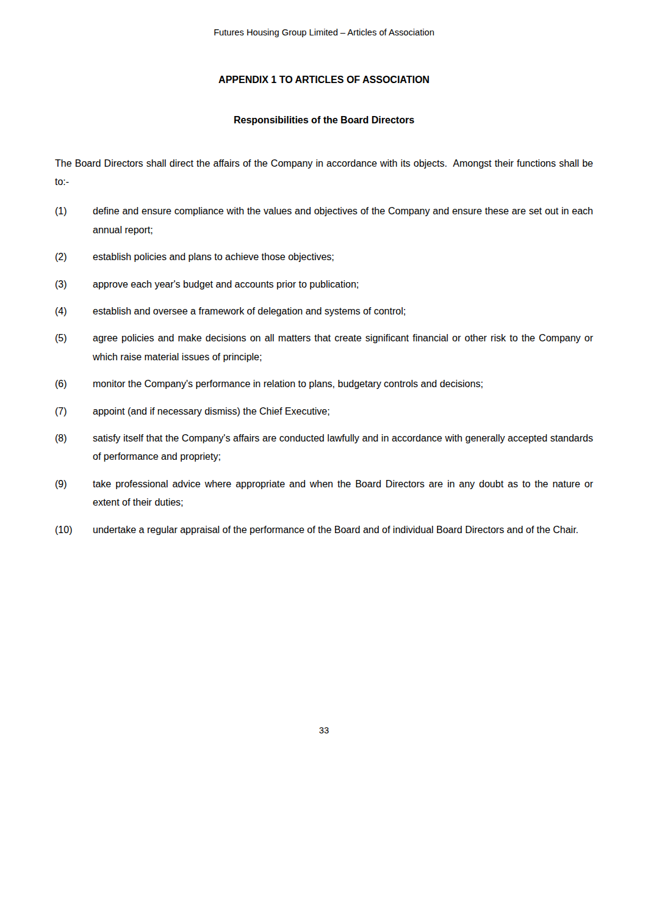Futures Housing Group Limited – Articles of Association
APPENDIX 1 TO ARTICLES OF ASSOCIATION
Responsibilities of the Board Directors
The Board Directors shall direct the affairs of the Company in accordance with its objects. Amongst their functions shall be to:-
(1) define and ensure compliance with the values and objectives of the Company and ensure these are set out in each annual report;
(2) establish policies and plans to achieve those objectives;
(3) approve each year's budget and accounts prior to publication;
(4) establish and oversee a framework of delegation and systems of control;
(5) agree policies and make decisions on all matters that create significant financial or other risk to the Company or which raise material issues of principle;
(6) monitor the Company's performance in relation to plans, budgetary controls and decisions;
(7) appoint (and if necessary dismiss) the Chief Executive;
(8) satisfy itself that the Company's affairs are conducted lawfully and in accordance with generally accepted standards of performance and propriety;
(9) take professional advice where appropriate and when the Board Directors are in any doubt as to the nature or extent of their duties;
(10) undertake a regular appraisal of the performance of the Board and of individual Board Directors and of the Chair.
33